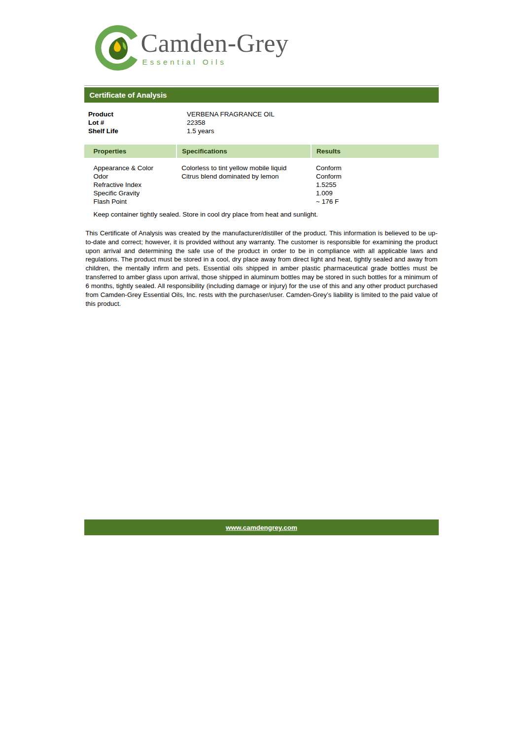Camden-Grey
Essential Oils
Certificate of Analysis
Product
VERBENA FRAGRANCE OIL
Lot #
22358
Shelf Life
1.5 years
| Properties | Specifications | Results |
| --- | --- | --- |
| Appearance & Color | Colorless to tint yellow mobile liquid | Conform |
| Odor | Citrus blend dominated by lemon | Conform |
| Refractive Index | | 1.5255 |
| Specific Gravity | | 1.009 |
| Flash Point | | ~ 176 F |
Keep container tightly sealed. Store in cool dry place from heat and sunlight.
This Certificate of Analysis was created by the manufacturer/distiller of the product. This information is believed to be up-to-date and correct; however, it is provided without any warranty. The customer is responsible for examining the product upon arrival and determining the safe use of the product in order to be in compliance with all applicable laws and regulations. The product must be stored in a cool, dry place away from direct light and heat, tightly sealed and away from children, the mentally infirm and pets. Essential oils shipped in amber plastic pharmaceutical grade bottles must be transferred to amber glass upon arrival, those shipped in aluminum bottles may be stored in such bottles for a minimum of 6 months, tightly sealed. All responsibility (including damage or injury) for the use of this and any other product purchased from Camden-Grey Essential Oils, Inc. rests with the purchaser/user. Camden-Grey’s liability is limited to the paid value of this product.
www.camdengrey.com